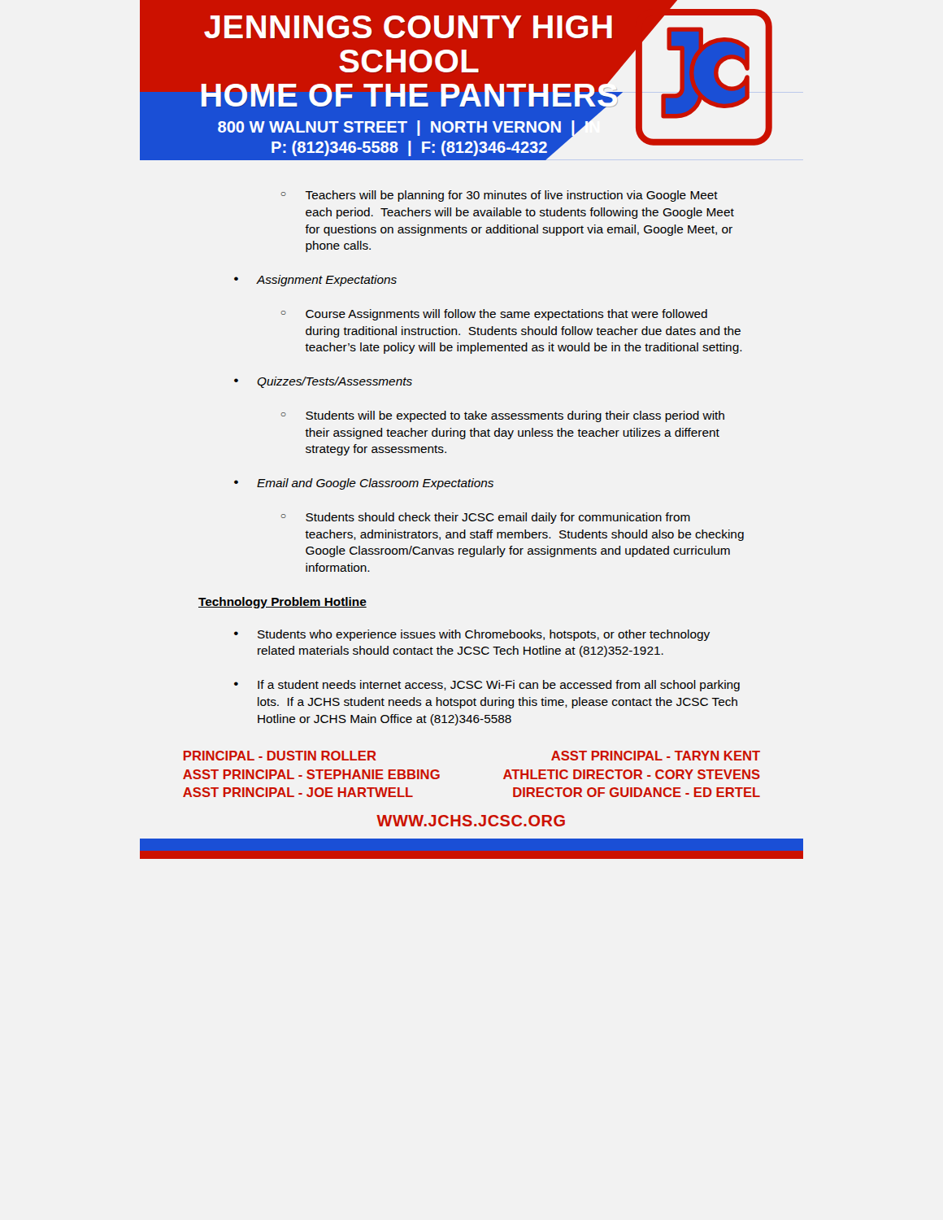Jennings County High School
Home of the Panthers
800 W Walnut Street | North Vernon | IN
P: (812)346-5588 | F: (812)346-4232
JC Logo
Teachers will be planning for 30 minutes of live instruction via Google Meet each period. Teachers will be available to students following the Google Meet for questions on assignments or additional support via email, Google Meet, or phone calls.
Assignment Expectations
Course Assignments will follow the same expectations that were followed during traditional instruction. Students should follow teacher due dates and the teacher’s late policy will be implemented as it would be in the traditional setting.
Quizzes/Tests/Assessments
Students will be expected to take assessments during their class period with their assigned teacher during that day unless the teacher utilizes a different strategy for assessments.
Email and Google Classroom Expectations
Students should check their JCSC email daily for communication from teachers, administrators, and staff members. Students should also be checking Google Classroom/Canvas regularly for assignments and updated curriculum information.
Technology Problem Hotline
Students who experience issues with Chromebooks, hotspots, or other technology related materials should contact the JCSC Tech Hotline at (812)352-1921.
If a student needs internet access, JCSC Wi-Fi can be accessed from all school parking lots. If a JCHS student needs a hotspot during this time, please contact the JCSC Tech Hotline or JCHS Main Office at (812)346-5588
Principal - Dustin Roller
Asst Principal - Stephanie Ebbing
Asst Principal - Joe Hartwell
Asst Principal - Taryn Kent
Athletic Director - Cory Stevens
Director of Guidance - Ed Ertel
WWW.JCHS.JCSC.ORG